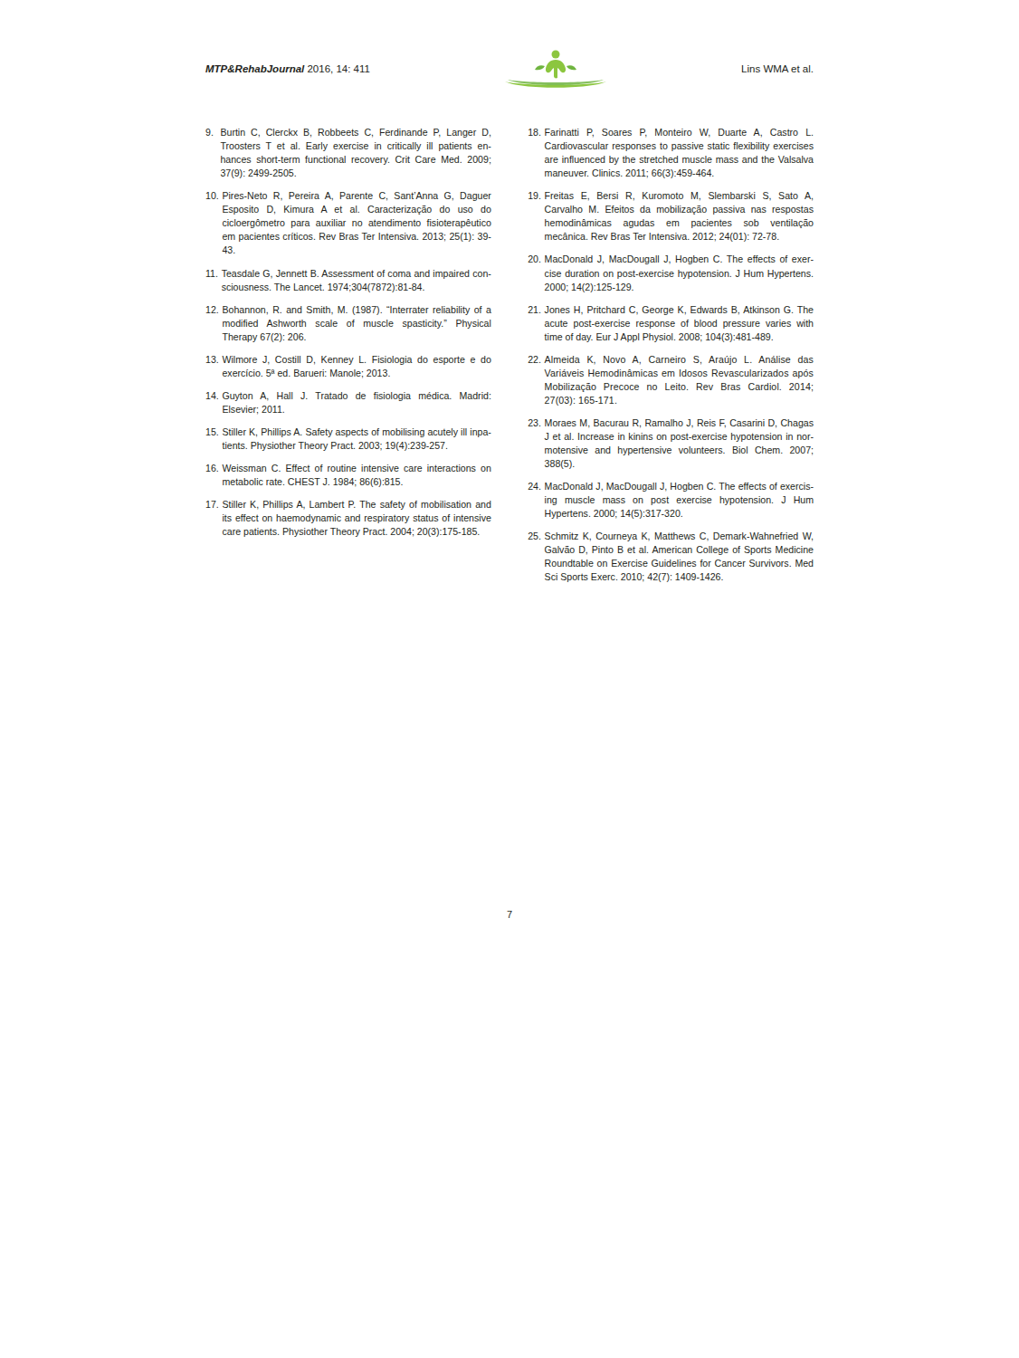MTP&RehabJournal 2016, 14: 411
Lins WMA et al.
9. Burtin C, Clerckx B, Robbeets C, Ferdinande P, Langer D, Troosters T et al. Early exercise in critically ill patients enhances short-term functional recovery. Crit Care Med. 2009; 37(9): 2499-2505.
10. Pires-Neto R, Pereira A, Parente C, Sant’Anna G, Daguer Esposito D, Kimura A et al. Caracterização do uso do cicloergômetro para auxiliar no atendimento fisioterapêutico em pacientes críticos. Rev Bras Ter Intensiva. 2013; 25(1): 39-43.
11. Teasdale G, Jennett B. Assessment of coma and impaired consciousness. The Lancet. 1974;304(7872):81-84.
12. Bohannon, R. and Smith, M. (1987). “Interrater reliability of a modified Ashworth scale of muscle spasticity.” Physical Therapy 67(2): 206.
13. Wilmore J, Costill D, Kenney L. Fisiologia do esporte e do exercício. 5ª ed. Barueri: Manole; 2013.
14. Guyton A, Hall J. Tratado de fisiologia médica. Madrid: Elsevier; 2011.
15. Stiller K, Phillips A. Safety aspects of mobilising acutely ill inpatients. Physiother Theory Pract. 2003; 19(4):239-257.
16. Weissman C. Effect of routine intensive care interactions on metabolic rate. CHEST J. 1984; 86(6):815.
17. Stiller K, Phillips A, Lambert P. The safety of mobilisation and its effect on haemodynamic and respiratory status of intensive care patients. Physiother Theory Pract. 2004; 20(3):175-185.
18. Farinatti P, Soares P, Monteiro W, Duarte A, Castro L. Cardiovascular responses to passive static flexibility exercises are influenced by the stretched muscle mass and the Valsalva maneuver. Clinics. 2011; 66(3):459-464.
19. Freitas E, Bersi R, Kuromoto M, Slembarski S, Sato A, Carvalho M. Efeitos da mobilização passiva nas respostas hemodinâmicas agudas em pacientes sob ventilação mecânica. Rev Bras Ter Intensiva. 2012; 24(01): 72-78.
20. MacDonald J, MacDougall J, Hogben C. The effects of exercise duration on post-exercise hypotension. J Hum Hypertens. 2000; 14(2):125-129.
21. Jones H, Pritchard C, George K, Edwards B, Atkinson G. The acute post-exercise response of blood pressure varies with time of day. Eur J Appl Physiol. 2008; 104(3):481-489.
22. Almeida K, Novo A, Carneiro S, Araújo L. Análise das Variáveis Hemodinâmicas em Idosos Revascularizados após Mobilização Precoce no Leito. Rev Bras Cardiol. 2014; 27(03): 165-171.
23. Moraes M, Bacurau R, Ramalho J, Reis F, Casarini D, Chagas J et al. Increase in kinins on post-exercise hypotension in normotensive and hypertensive volunteers. Biol Chem. 2007; 388(5).
24. MacDonald J, MacDougall J, Hogben C. The effects of exercising muscle mass on post exercise hypotension. J Hum Hypertens. 2000; 14(5):317-320.
25. Schmitz K, Courneya K, Matthews C, Demark-Wahnefried W, Galvão D, Pinto B et al. American College of Sports Medicine Roundtable on Exercise Guidelines for Cancer Survivors. Med Sci Sports Exerc. 2010; 42(7): 1409-1426.
7